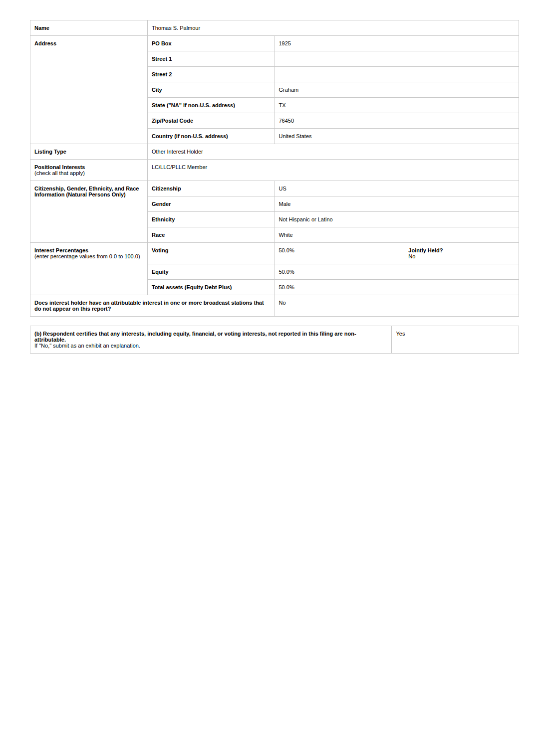| Name | Thomas S. Palmour |
| Address | PO Box | 1925 |
| Street 1 | |
| Street 2 | |
| City | Graham |
| State ("NA" if non-U.S. address) | TX |
| Zip/Postal Code | 76450 |
| Country (if non-U.S. address) | United States |
| Listing Type | Other Interest Holder |
| Positional Interests (check all that apply) | LC/LLC/PLLC Member |
| Citizenship, Gender, Ethnicity, and Race Information (Natural Persons Only) | Citizenship | US |
| Gender | Male |
| Ethnicity | Not Hispanic or Latino |
| Race | White |
| Interest Percentages (enter percentage values from 0.0 to 100.0) | Voting | / 50.0% / Jointly Held? No / |
| Equity | 50.0% |
| Total assets (Equity Debt Plus) | 50.0% |
| Does interest holder have an attributable interest in one or more broadcast stations that do not appear on this report? | No |
| (b) Respondent certifies that any interests, including equity, financial, or voting interests, not reported in this filing are non-attributable. If "No," submit as an exhibit an explanation. | Yes |